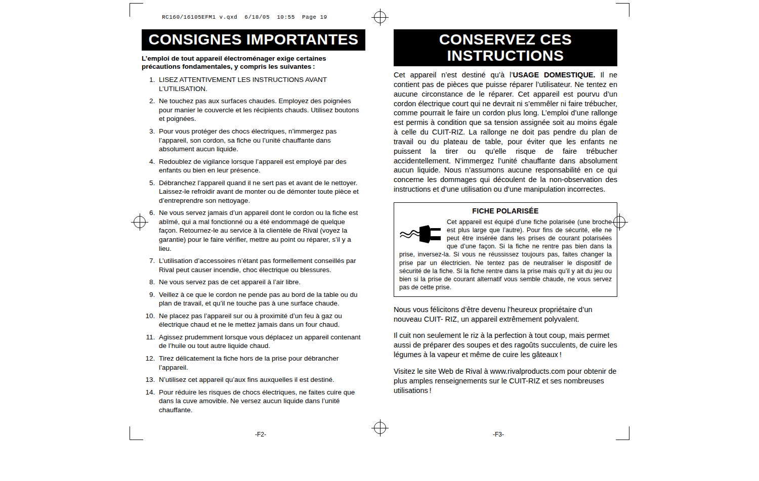RC160/16105EFM1 v.qxd 6/18/05 10:55 Page 19
Consignes importantes
L’emploi de tout appareil électroménager exige certaines précautions fondamentales, y compris les suivantes :
LISEZ ATTENTIVEMENT LES INSTRUCTIONS AVANT L’UTILISATION.
Ne touchez pas aux surfaces chaudes. Employez des poignées pour manier le couvercle et les récipients chauds. Utilisez boutons et poignées.
Pour vous protéger des chocs électriques, n’immergez pas l’appareil, son cordon, sa fiche ou l’unité chauffante dans absolument aucun liquide.
Redoublez de vigilance lorsque l’appareil est employé par des enfants ou bien en leur présence.
Débranchez l’appareil quand il ne sert pas et avant de le nettoyer. Laissez-le refroidir avant de monter ou de démonter toute pièce et d’entreprendre son nettoyage.
Ne vous servez jamais d’un appareil dont le cordon ou la fiche est abîmé, qui a mal fonctionné ou a été endommagé de quelque façon. Retournez-le au service à la clientèle de Rival (voyez la garantie) pour le faire vérifier, mettre au point ou réparer, s’il y a lieu.
L’utilisation d’accessoires n’étant pas formellement conseillés par Rival peut causer incendie, choc électrique ou blessures.
Ne vous servez pas de cet appareil à l’air libre.
Veillez à ce que le cordon ne pende pas au bord de la table ou du plan de travail, et qu’il ne touche pas à une surface chaude.
Ne placez pas l’appareil sur ou à proximité d’un feu à gaz ou électrique chaud et ne le mettez jamais dans un four chaud.
Agissez prudemment lorsque vous déplacez un appareil contenant de l’huile ou tout autre liquide chaud.
Tirez délicatement la fiche hors de la prise pour débrancher l’appareil.
N’utilisez cet appareil qu’aux fins auxquelles il est destiné.
Pour réduire les risques de chocs électriques, ne faites cuire que dans la cuve amovible. Ne versez aucun liquide dans l’unité chauffante.
Conservez ces instructions
Cet appareil n’est destiné qu’à l’USAGE DOMESTIQUE. Il ne contient pas de pièces que puisse réparer l’utilisateur. Ne tentez en aucune circonstance de le réparer. Cet appareil est pourvu d’un cordon électrique court qui ne devrait ni s’emmêler ni faire trébucher, comme pourrait le faire un cordon plus long. L’emploi d’une rallonge est permis à condition que sa tension assignée soit au moins égale à celle du CUIT-RIZ. La rallonge ne doit pas pendre du plan de travail ou du plateau de table, pour éviter que les enfants ne puissent la tirer ou qu’elle risque de faire trébucher accidentellement. N’immergez l’unité chauffante dans absolument aucun liquide. Nous n’assumons aucune responsabilité en ce qui concerne les dommages qui découlent de la non-observation des instructions et d’une utilisation ou d’une manipulation incorrectes.
FICHE POLARISÉE
Cet appareil est équipé d’une fiche polarisée (une broche est plus large que l’autre). Pour fins de sécurité, elle ne peut être insérée dans les prises de courant polarisées que d’une façon. Si la fiche ne rentre pas bien dans la prise, inversez-la. Si vous ne réussissez toujours pas, faites changer la prise par un électricien. Ne tentez pas de neutraliser le dispositif de sécurité de la fiche. Si la fiche rentre dans la prise mais qu’il y ait du jeu ou bien si la prise de courant alternatif vous semble chaude, ne vous servez pas de cette prise.
Nous vous félicitons d’être devenu l’heureux propriétaire d’un nouveau CUIT- RIZ, un appareil extrêmement polyvalent.
Il cuit non seulement le riz à la perfection à tout coup, mais permet aussi de préparer des soupes et des ragoûts succulents, de cuire les légumes à la vapeur et même de cuire les gâteaux !
Visitez le site Web de Rival à www.rivalproducts.com pour obtenir de plus amples renseignements sur le CUIT-RIZ et ses nombreuses utilisations !
-F2-
-F3-